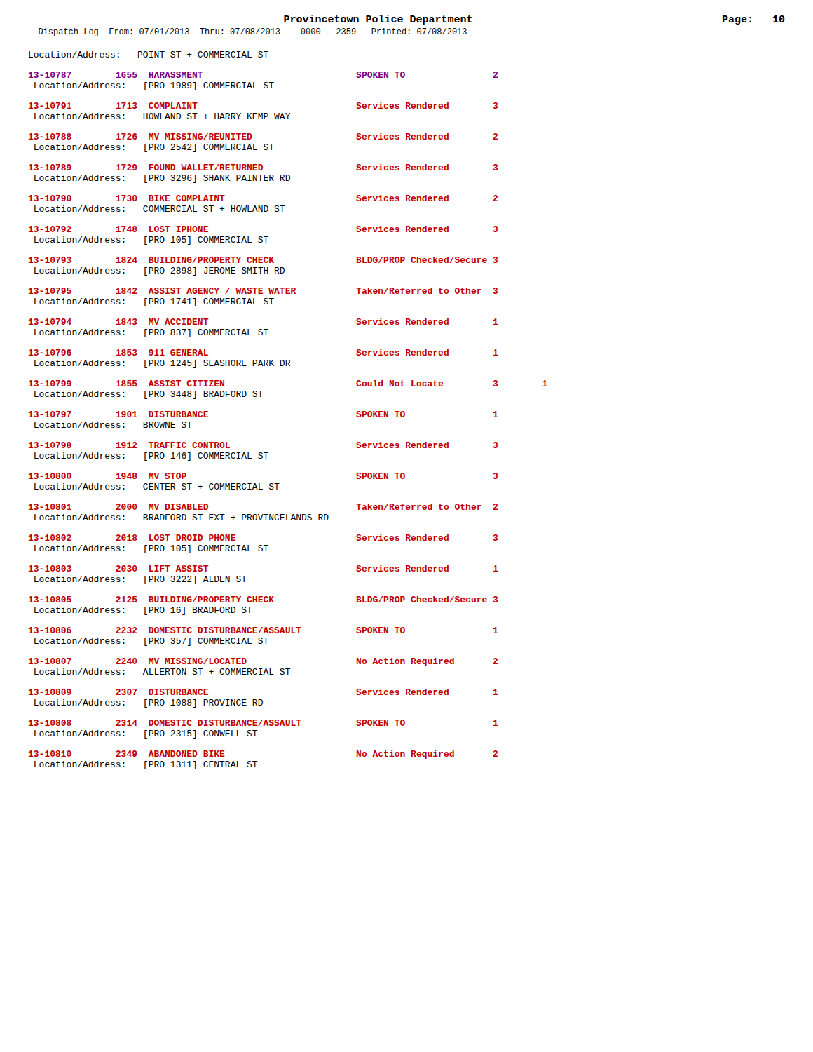Provincetown Police Department Page: 10
Dispatch Log From: 07/01/2013 Thru: 07/08/2013 0000 - 2359 Printed: 07/08/2013
Location/Address: POINT ST + COMMERCIAL ST
13-10787 1655 HARASSMENT SPOKEN TO 2
Location/Address: [PRO 1989] COMMERCIAL ST
13-10791 1713 COMPLAINT Services Rendered 3
Location/Address: HOWLAND ST + HARRY KEMP WAY
13-10788 1726 MV MISSING/REUNITED Services Rendered 2
Location/Address: [PRO 2542] COMMERCIAL ST
13-10789 1729 FOUND WALLET/RETURNED Services Rendered 3
Location/Address: [PRO 3296] SHANK PAINTER RD
13-10790 1730 BIKE COMPLAINT Services Rendered 2
Location/Address: COMMERCIAL ST + HOWLAND ST
13-10792 1748 LOST IPHONE Services Rendered 3
Location/Address: [PRO 105] COMMERCIAL ST
13-10793 1824 BUILDING/PROPERTY CHECK BLDG/PROP Checked/Secure 3
Location/Address: [PRO 2898] JEROME SMITH RD
13-10795 1842 ASSIST AGENCY / WASTE WATER Taken/Referred to Other 3
Location/Address: [PRO 1741] COMMERCIAL ST
13-10794 1843 MV ACCIDENT Services Rendered 1
Location/Address: [PRO 837] COMMERCIAL ST
13-10796 1853 911 GENERAL Services Rendered 1
Location/Address: [PRO 1245] SEASHORE PARK DR
13-10799 1855 ASSIST CITIZEN Could Not Locate 3 1
Location/Address: [PRO 3448] BRADFORD ST
13-10797 1901 DISTURBANCE SPOKEN TO 1
Location/Address: BROWNE ST
13-10798 1912 TRAFFIC CONTROL Services Rendered 3
Location/Address: [PRO 146] COMMERCIAL ST
13-10800 1948 MV STOP SPOKEN TO 3
Location/Address: CENTER ST + COMMERCIAL ST
13-10801 2000 MV DISABLED Taken/Referred to Other 2
Location/Address: BRADFORD ST EXT + PROVINCELANDS RD
13-10802 2018 LOST DROID PHONE Services Rendered 3
Location/Address: [PRO 105] COMMERCIAL ST
13-10803 2030 LIFT ASSIST Services Rendered 1
Location/Address: [PRO 3222] ALDEN ST
13-10805 2125 BUILDING/PROPERTY CHECK BLDG/PROP Checked/Secure 3
Location/Address: [PRO 16] BRADFORD ST
13-10806 2232 DOMESTIC DISTURBANCE/ASSAULT SPOKEN TO 1
Location/Address: [PRO 357] COMMERCIAL ST
13-10807 2240 MV MISSING/LOCATED No Action Required 2
Location/Address: ALLERTON ST + COMMERCIAL ST
13-10809 2307 DISTURBANCE Services Rendered 1
Location/Address: [PRO 1088] PROVINCE RD
13-10808 2314 DOMESTIC DISTURBANCE/ASSAULT SPOKEN TO 1
Location/Address: [PRO 2315] CONWELL ST
13-10810 2349 ABANDONED BIKE No Action Required 2
Location/Address: [PRO 1311] CENTRAL ST